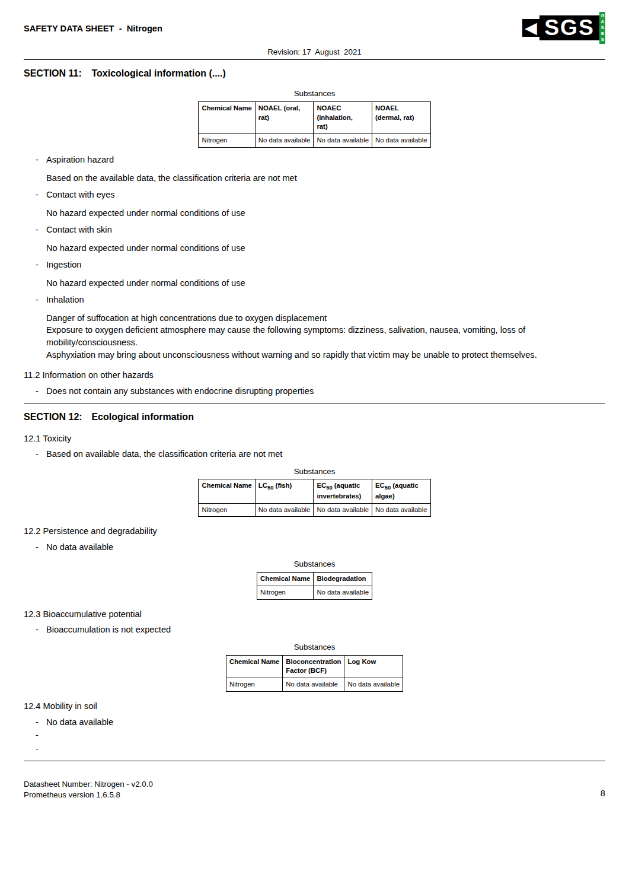SAFETY DATA SHEET - Nitrogen
◀SGS GASES
Revision: 17 August 2021
SECTION 11: Toxicological information (....)
Substances
| Chemical Name | NOAEL (oral, rat) | NOAEC (inhalation, rat) | NOAEL (dermal, rat) |
| --- | --- | --- | --- |
| Nitrogen | No data available | No data available | No data available |
Aspiration hazard
Based on the available data, the classification criteria are not met
Contact with eyes
No hazard expected under normal conditions of use
Contact with skin
No hazard expected under normal conditions of use
Ingestion
No hazard expected under normal conditions of use
Inhalation
Danger of suffocation at high concentrations due to oxygen displacement
Exposure to oxygen deficient atmosphere may cause the following symptoms: dizziness, salivation, nausea, vomiting, loss of mobility/consciousness.
Asphyxiation may bring about unconsciousness without warning and so rapidly that victim may be unable to protect themselves.
11.2 Information on other hazards
Does not contain any substances with endocrine disrupting properties
SECTION 12: Ecological information
12.1 Toxicity
Based on available data, the classification criteria are not met
Substances
| Chemical Name | LC 50 (fish) | EC 50 (aquatic invertebrates) | EC 50 (aquatic algae) |
| --- | --- | --- | --- |
| Nitrogen | No data available | No data available | No data available |
12.2 Persistence and degradability
No data available
Substances
| Chemical Name | Biodegradation |
| --- | --- |
| Nitrogen | No data available |
12.3 Bioaccumulative potential
Bioaccumulation is not expected
Substances
| Chemical Name | Bioconcentration Factor (BCF) | Log Kow |
| --- | --- | --- |
| Nitrogen | No data available | No data available |
12.4 Mobility in soil
No data available
Datasheet Number: Nitrogen - v2.0.0
Prometheus version 1.6.5.8
8